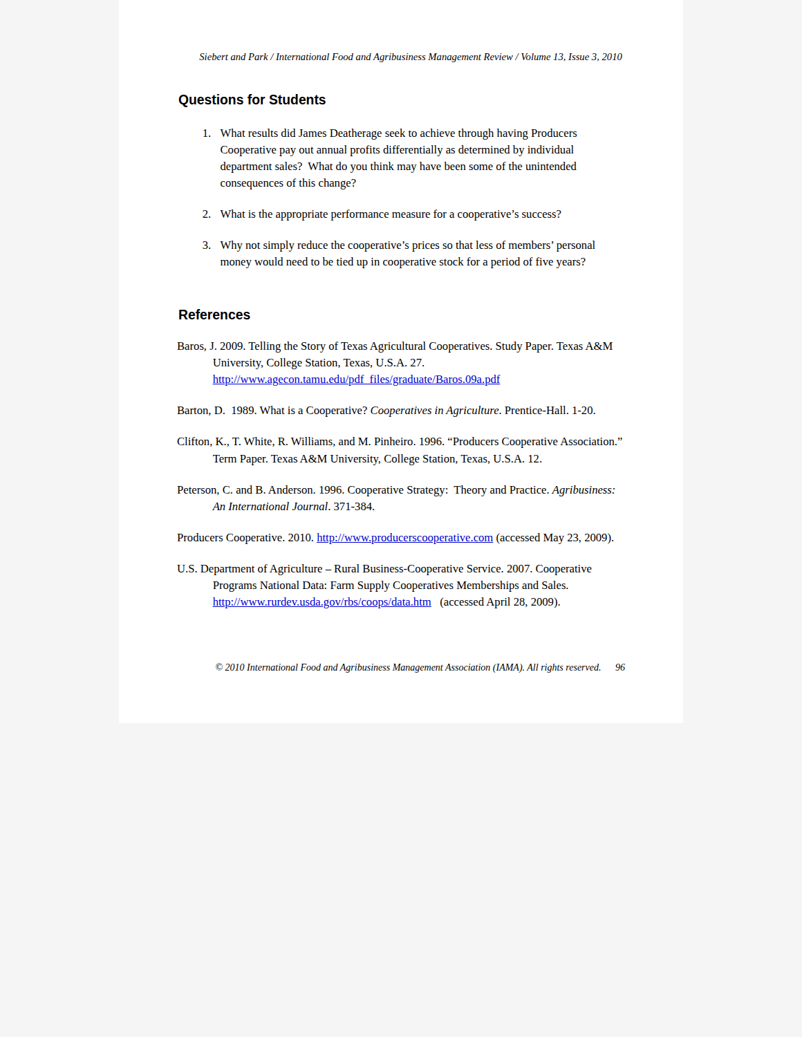Siebert and Park / International Food and Agribusiness Management Review / Volume 13, Issue 3, 2010
Questions for Students
What results did James Deatherage seek to achieve through having Producers Cooperative pay out annual profits differentially as determined by individual department sales? What do you think may have been some of the unintended consequences of this change?
What is the appropriate performance measure for a cooperative’s success?
Why not simply reduce the cooperative’s prices so that less of members’ personal money would need to be tied up in cooperative stock for a period of five years?
References
Baros, J. 2009. Telling the Story of Texas Agricultural Cooperatives. Study Paper. Texas A&M University, College Station, Texas, U.S.A. 27.
http://www.agecon.tamu.edu/pdf_files/graduate/Baros.09a.pdf
Barton, D. 1989. What is a Cooperative? Cooperatives in Agriculture. Prentice-Hall. 1-20.
Clifton, K., T. White, R. Williams, and M. Pinheiro. 1996. “Producers Cooperative Association.” Term Paper. Texas A&M University, College Station, Texas, U.S.A. 12.
Peterson, C. and B. Anderson. 1996. Cooperative Strategy: Theory and Practice. Agribusiness: An International Journal. 371-384.
Producers Cooperative. 2010. http://www.producerscooperative.com (accessed May 23, 2009).
U.S. Department of Agriculture – Rural Business-Cooperative Service. 2007. Cooperative Programs National Data: Farm Supply Cooperatives Memberships and Sales.
http://www.rurdev.usda.gov/rbs/coops/data.htm (accessed April 28, 2009).
© 2010 International Food and Agribusiness Management Association (IAMA). All rights reserved.96